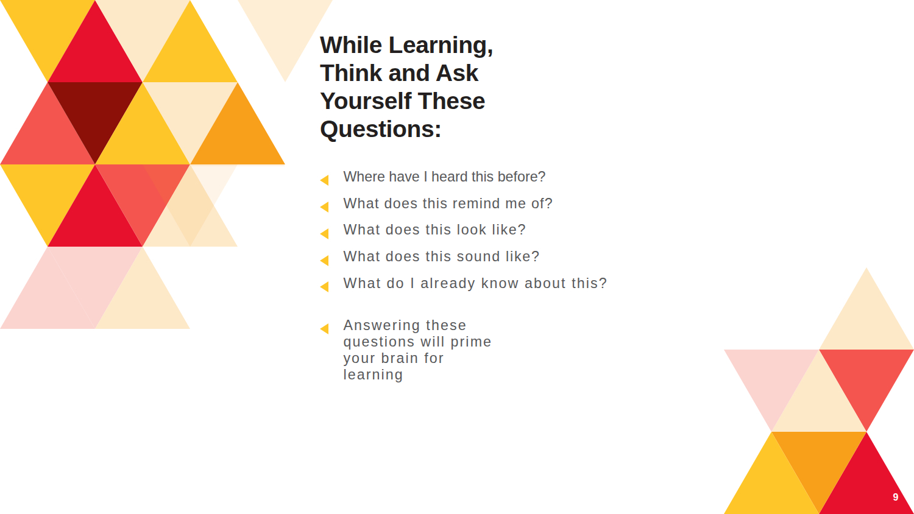While Learning, Think and Ask Yourself These Questions:
Where have I heard this before?
What does this remind me of?
What does this look like?
What does this sound like?
What do I already know about this?
Answering these questions will prime your brain for learning
9